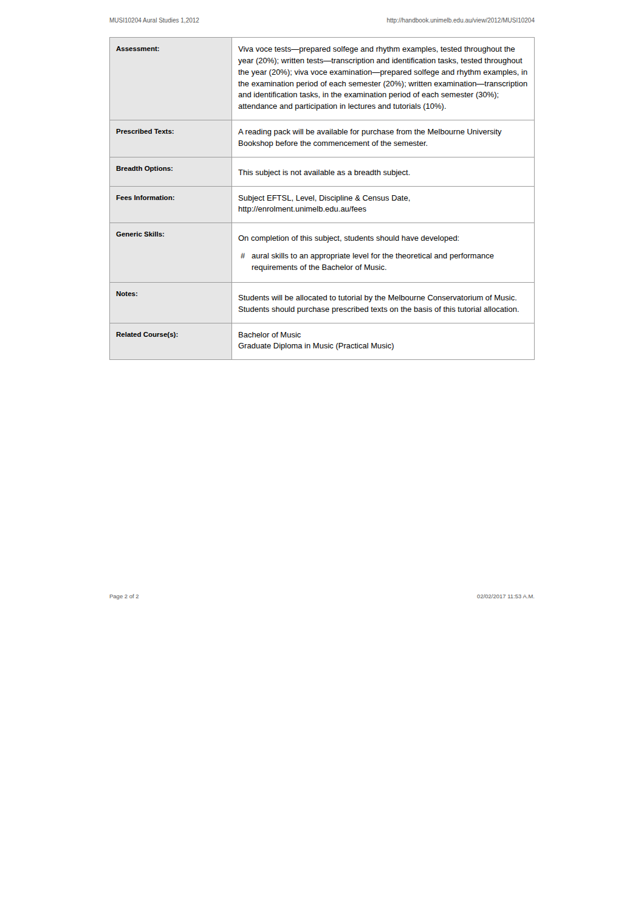MUSI10204 Aural Studies 1,2012 http://handbook.unimelb.edu.au/view/2012/MUSI10204
| Assessment: | Viva voce tests—prepared solfege and rhythm examples, tested throughout the year (20%); written tests—transcription and identification tasks, tested throughout the year (20%); viva voce examination—prepared solfege and rhythm examples, in the examination period of each semester (20%); written examination—transcription and identification tasks, in the examination period of each semester (30%); attendance and participation in lectures and tutorials (10%). |
| Prescribed Texts: | A reading pack will be available for purchase from the Melbourne University Bookshop before the commencement of the semester. |
| Breadth Options: | This subject is not available as a breadth subject. |
| Fees Information: | Subject EFTSL, Level, Discipline & Census Date, http://enrolment.unimelb.edu.au/fees |
| Generic Skills: | On completion of this subject, students should have developed: aural skills to an appropriate level for the theoretical and performance requirements of the Bachelor of Music. |
| Notes: | Students will be allocated to tutorial by the Melbourne Conservatorium of Music. Students should purchase prescribed texts on the basis of this tutorial allocation. |
| Related Course(s): | Bachelor of Music Graduate Diploma in Music (Practical Music) |
Page 2 of 2 02/02/2017 11:53 A.M.